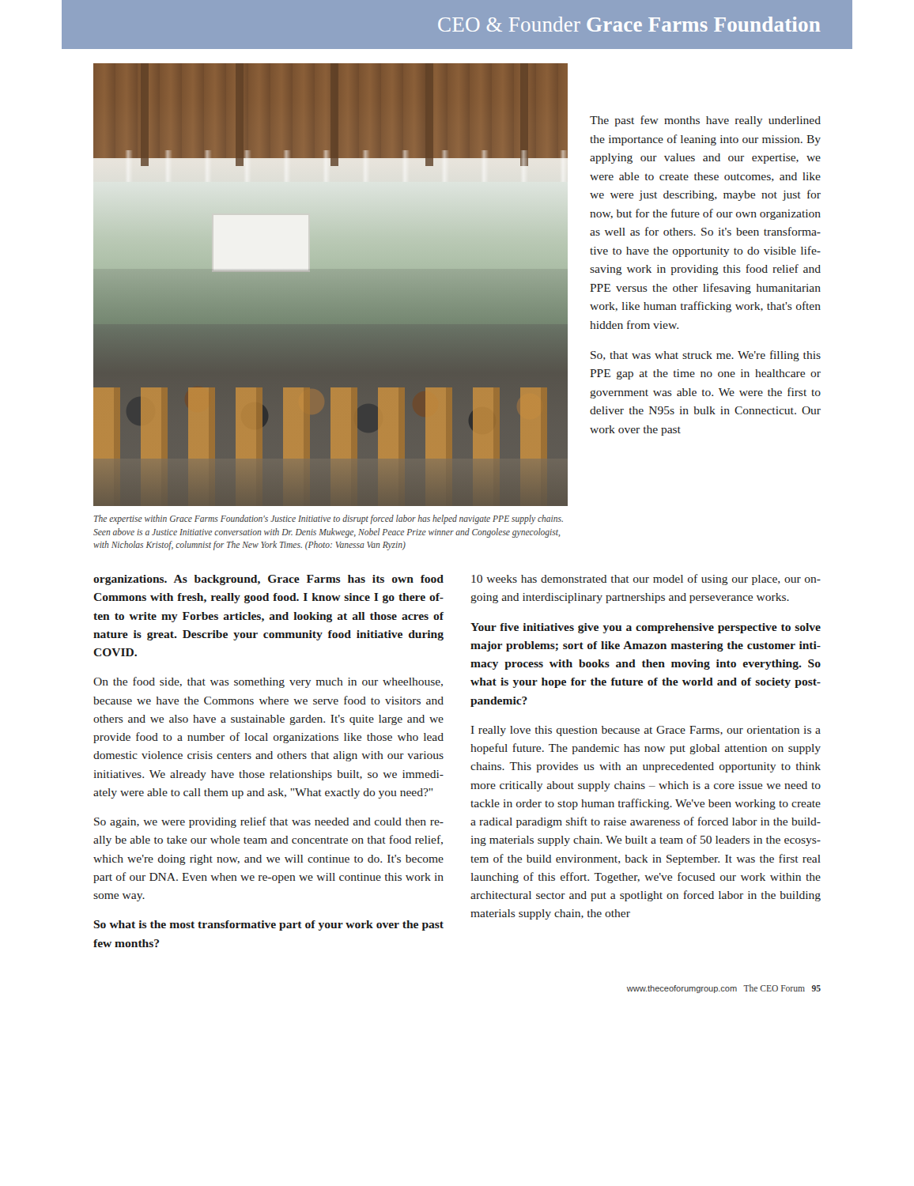CEO & Founder Grace Farms Foundation
The expertise within Grace Farms Foundation's Justice Initiative to disrupt forced labor has helped navigate PPE supply chains. Seen above is a Justice Initiative conversation with Dr. Denis Mukwege, Nobel Peace Prize winner and Congolese gynecologist, with Nicholas Kristof, columnist for The New York Times. (Photo: Vanessa Van Ryzin)
The past few months have really underlined the importance of leaning into our mission. By applying our values and our expertise, we were able to create these outcomes, and like we were just describing, maybe not just for now, but for the future of our own organization as well as for others. So it's been transformative to have the opportunity to do visible lifesaving work in providing this food relief and PPE versus the other lifesaving humanitarian work, like human trafficking work, that's often hidden from view.
So, that was what struck me. We're filling this PPE gap at the time no one in healthcare or government was able to. We were the first to deliver the N95s in bulk in Connecticut. Our work over the past
organizations. As background, Grace Farms has its own food Commons with fresh, really good food. I know since I go there often to write my Forbes articles, and looking at all those acres of nature is great. Describe your community food initiative during COVID.
On the food side, that was something very much in our wheelhouse, because we have the Commons where we serve food to visitors and others and we also have a sustainable garden. It's quite large and we provide food to a number of local organizations like those who lead domestic violence crisis centers and others that align with our various initiatives. We already have those relationships built, so we immediately were able to call them up and ask, "What exactly do you need?"
So again, we were providing relief that was needed and could then really be able to take our whole team and concentrate on that food relief, which we're doing right now, and we will continue to do. It's become part of our DNA. Even when we re-open we will continue this work in some way.
So what is the most transformative part of your work over the past few months?
10 weeks has demonstrated that our model of using our place, our ongoing and interdisciplinary partnerships and perseverance works.
Your five initiatives give you a comprehensive perspective to solve major problems; sort of like Amazon mastering the customer intimacy process with books and then moving into everything. So what is your hope for the future of the world and of society post-pandemic?
I really love this question because at Grace Farms, our orientation is a hopeful future. The pandemic has now put global attention on supply chains. This provides us with an unprecedented opportunity to think more critically about supply chains – which is a core issue we need to tackle in order to stop human trafficking. We've been working to create a radical paradigm shift to raise awareness of forced labor in the building materials supply chain. We built a team of 50 leaders in the ecosystem of the build environment, back in September. It was the first real launching of this effort. Together, we've focused our work within the architectural sector and put a spotlight on forced labor in the building materials supply chain, the other
www.theceoforumgroup.com The CEO Forum 95